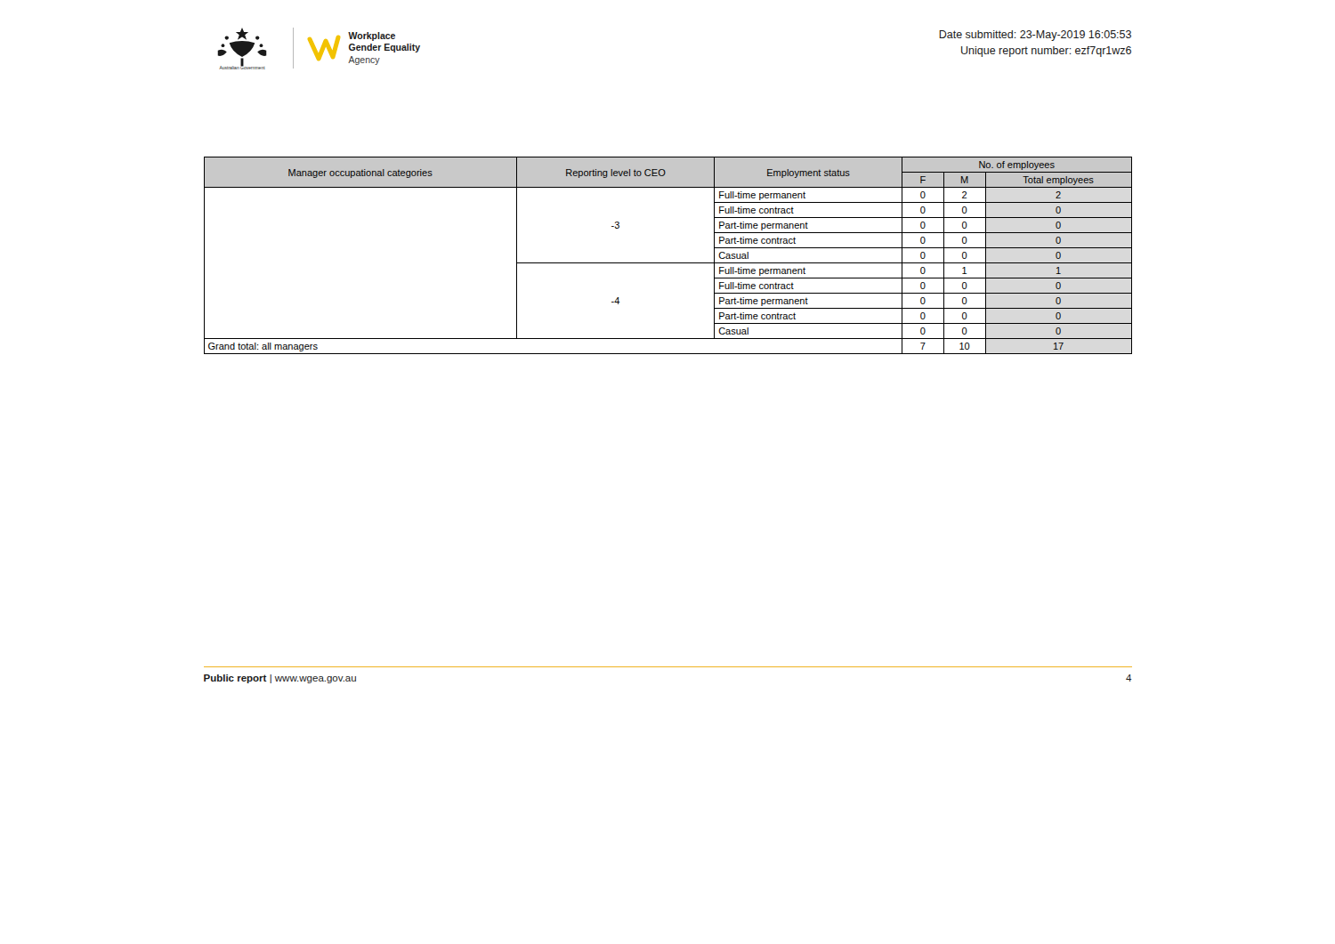Australian Government
Workplace
Gender Equality
Agency
Date submitted: 23-May-2019 16:05:53
Unique report number: ezf7qr1wz6
| Manager occupational categories | Reporting level to CEO | Employment status | No. of employees |
| --- | --- | --- | --- |
| F | M | Total employees |
| | -3 | Full-time permanent | 0 | 2 | 2 |
| Full-time contract | 0 | 0 | 0 |
| Part-time permanent | 0 | 0 | 0 |
| Part-time contract | 0 | 0 | 0 |
| Casual | 0 | 0 | 0 |
| -4 | Full-time permanent | 0 | 1 | 1 |
| Full-time contract | 0 | 0 | 0 |
| Part-time permanent | 0 | 0 | 0 |
| Part-time contract | 0 | 0 | 0 |
| Casual | 0 | 0 | 0 |
| Grand total: all managers | 7 | 10 | 17 |
Public report | www.wgea.gov.au
4